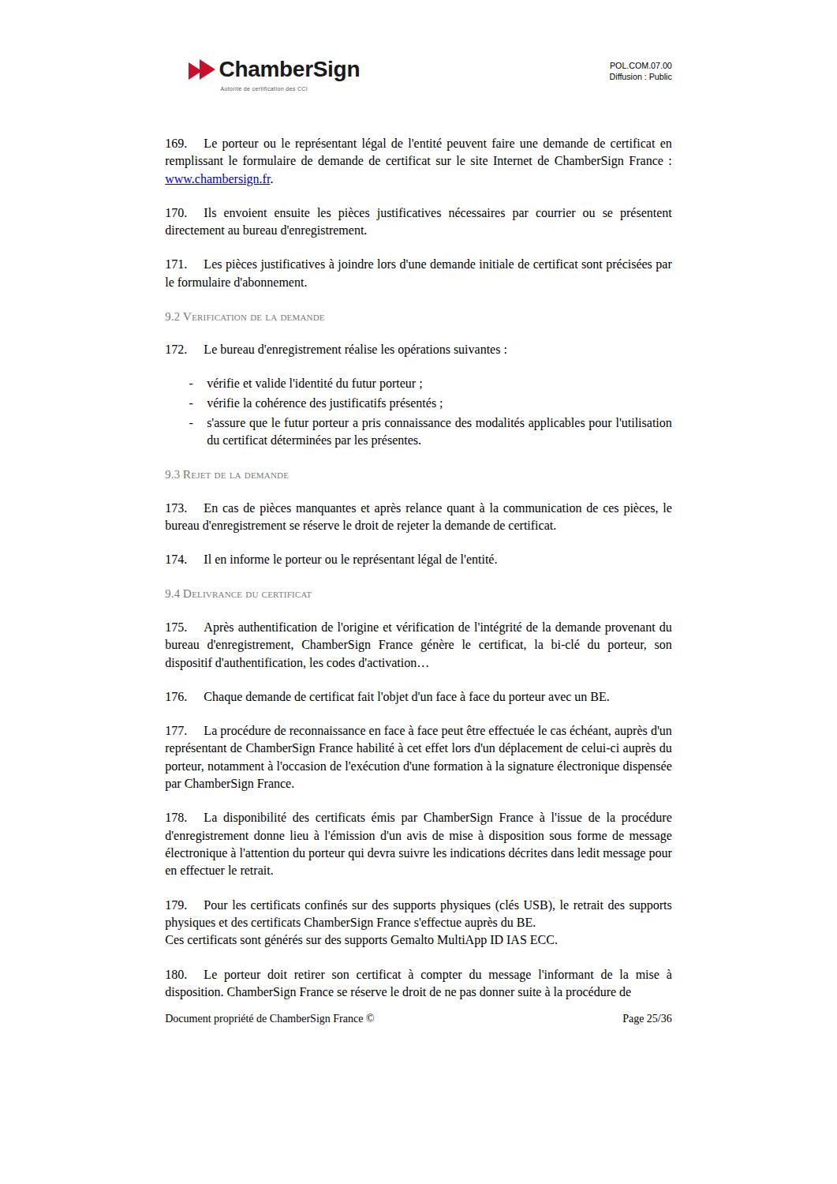ChamberSign
Autorité de certification des CCI
POL.COM.07.00
Diffusion : Public
169. Le porteur ou le représentant légal de l'entité peuvent faire une demande de certificat en remplissant le formulaire de demande de certificat sur le site Internet de ChamberSign France : www.chambersign.fr.
170. Ils envoient ensuite les pièces justificatives nécessaires par courrier ou se présentent directement au bureau d'enregistrement.
171. Les pièces justificatives à joindre lors d'une demande initiale de certificat sont précisées par le formulaire d'abonnement.
9.2 Verification de la demande
172. Le bureau d'enregistrement réalise les opérations suivantes :
vérifie et valide l'identité du futur porteur ;
vérifie la cohérence des justificatifs présentés ;
s'assure que le futur porteur a pris connaissance des modalités applicables pour l'utilisation du certificat déterminées par les présentes.
9.3 Rejet de la demande
173. En cas de pièces manquantes et après relance quant à la communication de ces pièces, le bureau d'enregistrement se réserve le droit de rejeter la demande de certificat.
174. Il en informe le porteur ou le représentant légal de l'entité.
9.4 Delivrance du certificat
175. Après authentification de l'origine et vérification de l'intégrité de la demande provenant du bureau d'enregistrement, ChamberSign France génère le certificat, la bi-clé du porteur, son dispositif d'authentification, les codes d'activation…
176. Chaque demande de certificat fait l'objet d'un face à face du porteur avec un BE.
177. La procédure de reconnaissance en face à face peut être effectuée le cas échéant, auprès d'un représentant de ChamberSign France habilité à cet effet lors d'un déplacement de celui-ci auprès du porteur, notamment à l'occasion de l'exécution d'une formation à la signature électronique dispensée par ChamberSign France.
178. La disponibilité des certificats émis par ChamberSign France à l'issue de la procédure d'enregistrement donne lieu à l'émission d'un avis de mise à disposition sous forme de message électronique à l'attention du porteur qui devra suivre les indications décrites dans ledit message pour en effectuer le retrait.
179. Pour les certificats confinés sur des supports physiques (clés USB), le retrait des supports physiques et des certificats ChamberSign France s'effectue auprès du BE.
Ces certificats sont générés sur des supports Gemalto MultiApp ID IAS ECC.
180. Le porteur doit retirer son certificat à compter du message l'informant de la mise à disposition. ChamberSign France se réserve le droit de ne pas donner suite à la procédure de
Document propriété de ChamberSign France © Page 25/36